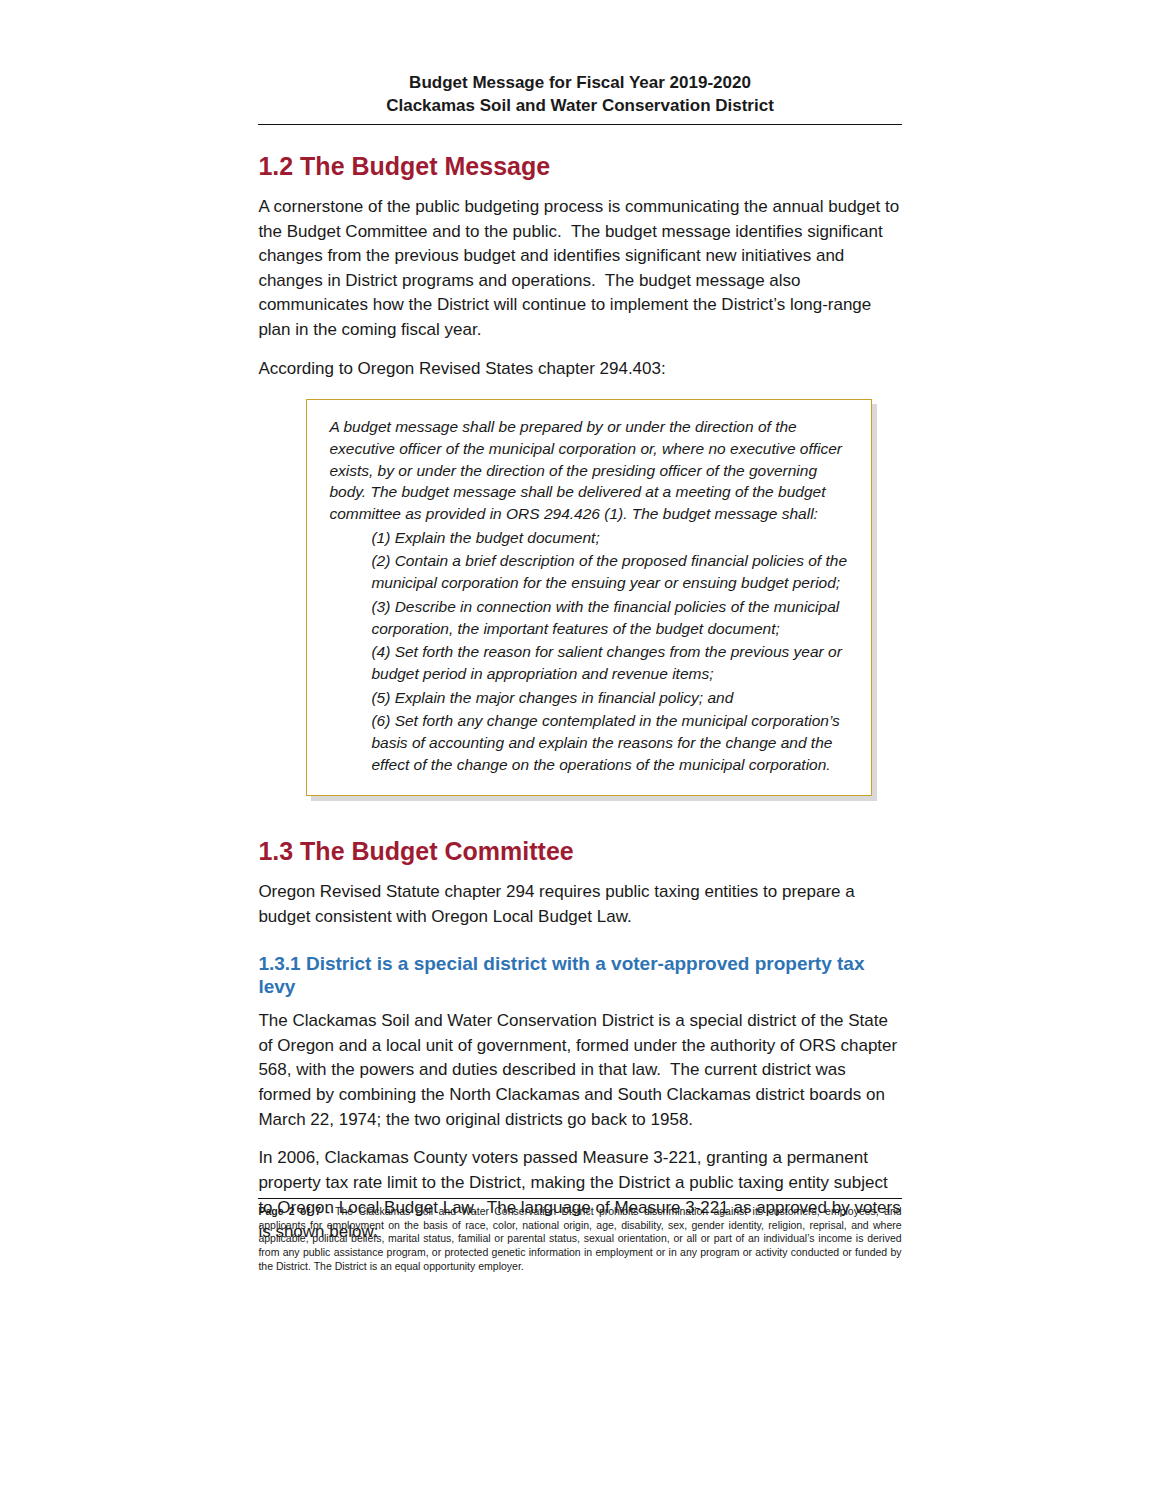Budget Message for Fiscal Year 2019-2020
Clackamas Soil and Water Conservation District
1.2 The Budget Message
A cornerstone of the public budgeting process is communicating the annual budget to the Budget Committee and to the public. The budget message identifies significant changes from the previous budget and identifies significant new initiatives and changes in District programs and operations. The budget message also communicates how the District will continue to implement the District’s long-range plan in the coming fiscal year.
According to Oregon Revised States chapter 294.403:
A budget message shall be prepared by or under the direction of the executive officer of the municipal corporation or, where no executive officer exists, by or under the direction of the presiding officer of the governing body. The budget message shall be delivered at a meeting of the budget committee as provided in ORS 294.426 (1). The budget message shall:
(1) Explain the budget document;
(2) Contain a brief description of the proposed financial policies of the municipal corporation for the ensuing year or ensuing budget period;
(3) Describe in connection with the financial policies of the municipal corporation, the important features of the budget document;
(4) Set forth the reason for salient changes from the previous year or budget period in appropriation and revenue items;
(5) Explain the major changes in financial policy; and
(6) Set forth any change contemplated in the municipal corporation’s basis of accounting and explain the reasons for the change and the effect of the change on the operations of the municipal corporation.
1.3 The Budget Committee
Oregon Revised Statute chapter 294 requires public taxing entities to prepare a budget consistent with Oregon Local Budget Law.
1.3.1 District is a special district with a voter-approved property tax levy
The Clackamas Soil and Water Conservation District is a special district of the State of Oregon and a local unit of government, formed under the authority of ORS chapter 568, with the powers and duties described in that law. The current district was formed by combining the North Clackamas and South Clackamas district boards on March 22, 1974; the two original districts go back to 1958.
In 2006, Clackamas County voters passed Measure 3-221, granting a permanent property tax rate limit to the District, making the District a public taxing entity subject to Oregon Local Budget Law. The language of Measure 3-221 as approved by voters is shown below:
Page 2 of 7 - The Clackamas Soil and Water Conservation District prohibits discrimination against its customers, employees, and applicants for employment on the basis of race, color, national origin, age, disability, sex, gender identity, religion, reprisal, and where applicable, political beliefs, marital status, familial or parental status, sexual orientation, or all or part of an individual’s income is derived from any public assistance program, or protected genetic information in employment or in any program or activity conducted or funded by the District. The District is an equal opportunity employer.